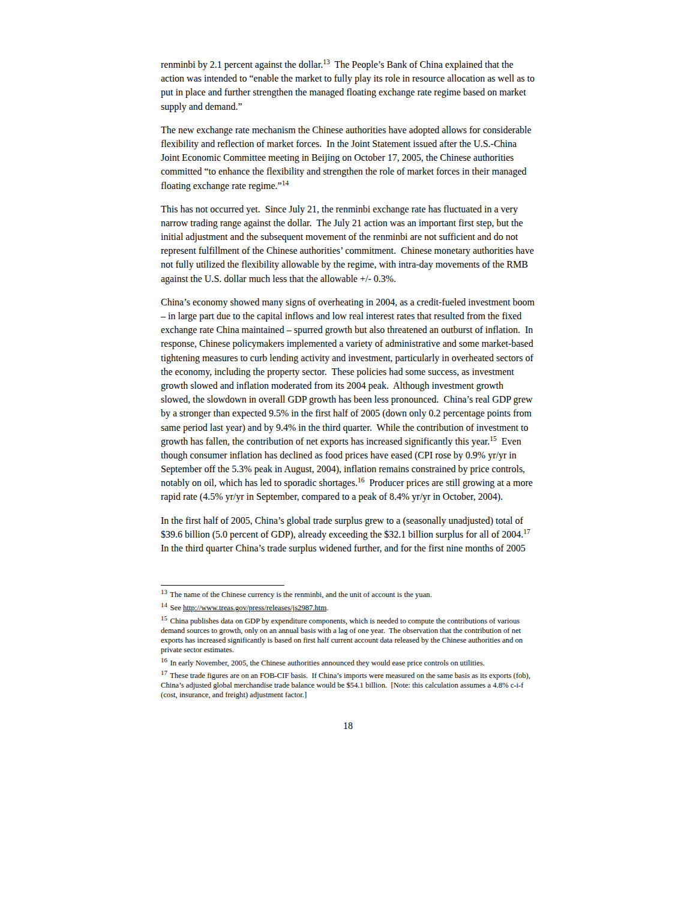renminbi by 2.1 percent against the dollar.13 The People’s Bank of China explained that the action was intended to “enable the market to fully play its role in resource allocation as well as to put in place and further strengthen the managed floating exchange rate regime based on market supply and demand.”
The new exchange rate mechanism the Chinese authorities have adopted allows for considerable flexibility and reflection of market forces. In the Joint Statement issued after the U.S.-China Joint Economic Committee meeting in Beijing on October 17, 2005, the Chinese authorities committed “to enhance the flexibility and strengthen the role of market forces in their managed floating exchange rate regime.”14
This has not occurred yet. Since July 21, the renminbi exchange rate has fluctuated in a very narrow trading range against the dollar. The July 21 action was an important first step, but the initial adjustment and the subsequent movement of the renminbi are not sufficient and do not represent fulfillment of the Chinese authorities’ commitment. Chinese monetary authorities have not fully utilized the flexibility allowable by the regime, with intra-day movements of the RMB against the U.S. dollar much less that the allowable +/- 0.3%.
China’s economy showed many signs of overheating in 2004, as a credit-fueled investment boom – in large part due to the capital inflows and low real interest rates that resulted from the fixed exchange rate China maintained – spurred growth but also threatened an outburst of inflation. In response, Chinese policymakers implemented a variety of administrative and some market-based tightening measures to curb lending activity and investment, particularly in overheated sectors of the economy, including the property sector. These policies had some success, as investment growth slowed and inflation moderated from its 2004 peak. Although investment growth slowed, the slowdown in overall GDP growth has been less pronounced. China’s real GDP grew by a stronger than expected 9.5% in the first half of 2005 (down only 0.2 percentage points from same period last year) and by 9.4% in the third quarter. While the contribution of investment to growth has fallen, the contribution of net exports has increased significantly this year.15 Even though consumer inflation has declined as food prices have eased (CPI rose by 0.9% yr/yr in September off the 5.3% peak in August, 2004), inflation remains constrained by price controls, notably on oil, which has led to sporadic shortages.16 Producer prices are still growing at a more rapid rate (4.5% yr/yr in September, compared to a peak of 8.4% yr/yr in October, 2004).
In the first half of 2005, China’s global trade surplus grew to a (seasonally unadjusted) total of $39.6 billion (5.0 percent of GDP), already exceeding the $32.1 billion surplus for all of 2004.17 In the third quarter China’s trade surplus widened further, and for the first nine months of 2005
13 The name of the Chinese currency is the renminbi, and the unit of account is the yuan.
14 See http://www.treas.gov/press/releases/js2987.htm.
15 China publishes data on GDP by expenditure components, which is needed to compute the contributions of various demand sources to growth, only on an annual basis with a lag of one year. The observation that the contribution of net exports has increased significantly is based on first half current account data released by the Chinese authorities and on private sector estimates.
16 In early November, 2005, the Chinese authorities announced they would ease price controls on utilities.
17 These trade figures are on an FOB-CIF basis. If China’s imports were measured on the same basis as its exports (fob), China’s adjusted global merchandise trade balance would be $54.1 billion. [Note: this calculation assumes a 4.8% c-i-f (cost, insurance, and freight) adjustment factor.]
18